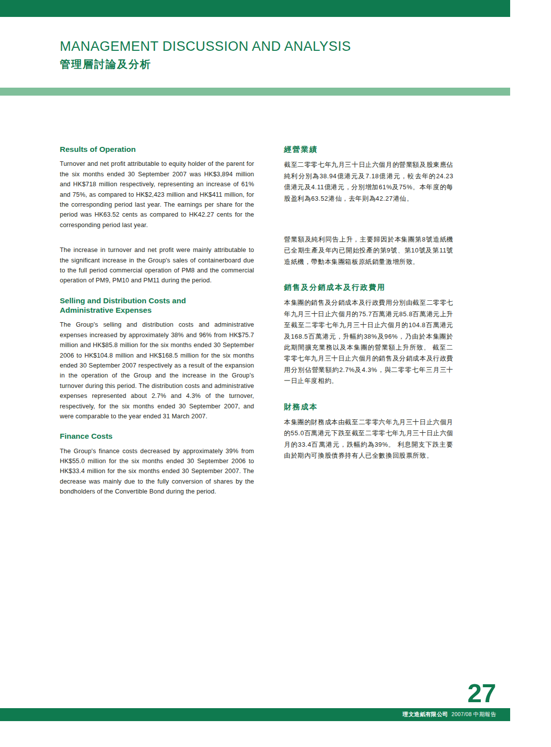MANAGEMENT DISCUSSION AND ANALYSIS
管理層討論及分析
Results of Operation
Turnover and net profit attributable to equity holder of the parent for the six months ended 30 September 2007 was HK$3,894 million and HK$718 million respectively, representing an increase of 61% and 75%, as compared to HK$2,423 million and HK$411 million, for the corresponding period last year. The earnings per share for the period was HK63.52 cents as compared to HK42.27 cents for the corresponding period last year.
The increase in turnover and net profit were mainly attributable to the significant increase in the Group's sales of containerboard due to the full period commercial operation of PM8 and the commercial operation of PM9, PM10 and PM11 during the period.
Selling and Distribution Costs and
Administrative Expenses
The Group's selling and distribution costs and administrative expenses increased by approximately 38% and 96% from HK$75.7 million and HK$85.8 million for the six months ended 30 September 2006 to HK$104.8 million and HK$168.5 million for the six months ended 30 September 2007 respectively as a result of the expansion in the operation of the Group and the increase in the Group's turnover during this period. The distribution costs and administrative expenses represented about 2.7% and 4.3% of the turnover, respectively, for the six months ended 30 September 2007, and were comparable to the year ended 31 March 2007.
Finance Costs
The Group's finance costs decreased by approximately 39% from HK$55.0 million for the six months ended 30 September 2006 to HK$33.4 million for the six months ended 30 September 2007. The decrease was mainly due to the fully conversion of shares by the bondholders of the Convertible Bond during the period.
經營業績
截至二零零七年九月三十日止六個月的營業額及股東應佔純利分別為38.94億港元及7.18億港元，較去年的24.23億港元及4.11億港元，分別增加61%及75%。本年度的每股盈利為63.52港仙，去年則為42.27港仙。
營業額及純利同告上升，主要歸因於本集團第8號造紙機已全期生產及年內已開始投產的第9號、第10號及第11號造紙機，帶動本集團箱板原紙銷量激增所致。
銷售及分銷成本及行政費用
本集團的銷售及分銷成本及行政費用分別由截至二零零七年九月三十日止六個月的75.7百萬港元85.8百萬港元上升至截至二零零七年九月三十日止六個月的104.8百萬港元及168.5百萬港元，升幅約38%及96%，乃由於本集團於此期間擴充業務以及本集團的營業額上升所致。 截至二零零七年九月三十日止六個月的銷售及分銷成本及行政費用分別佔營業額約2.7%及4.3%，與二零零七年三月三十一日止年度相約。
財務成本
本集團的財務成本由截至二零零六年九月三十日止六個月的55.0百萬港元下跌至截至二零零七年九月三十日止六個月的33.4百萬港元，跌幅約為39%。 利息開支下跌主要由於期內可換股債券持有人已全數換回股票所致。
27
理文造紙有限公司 2007/08 中期報告